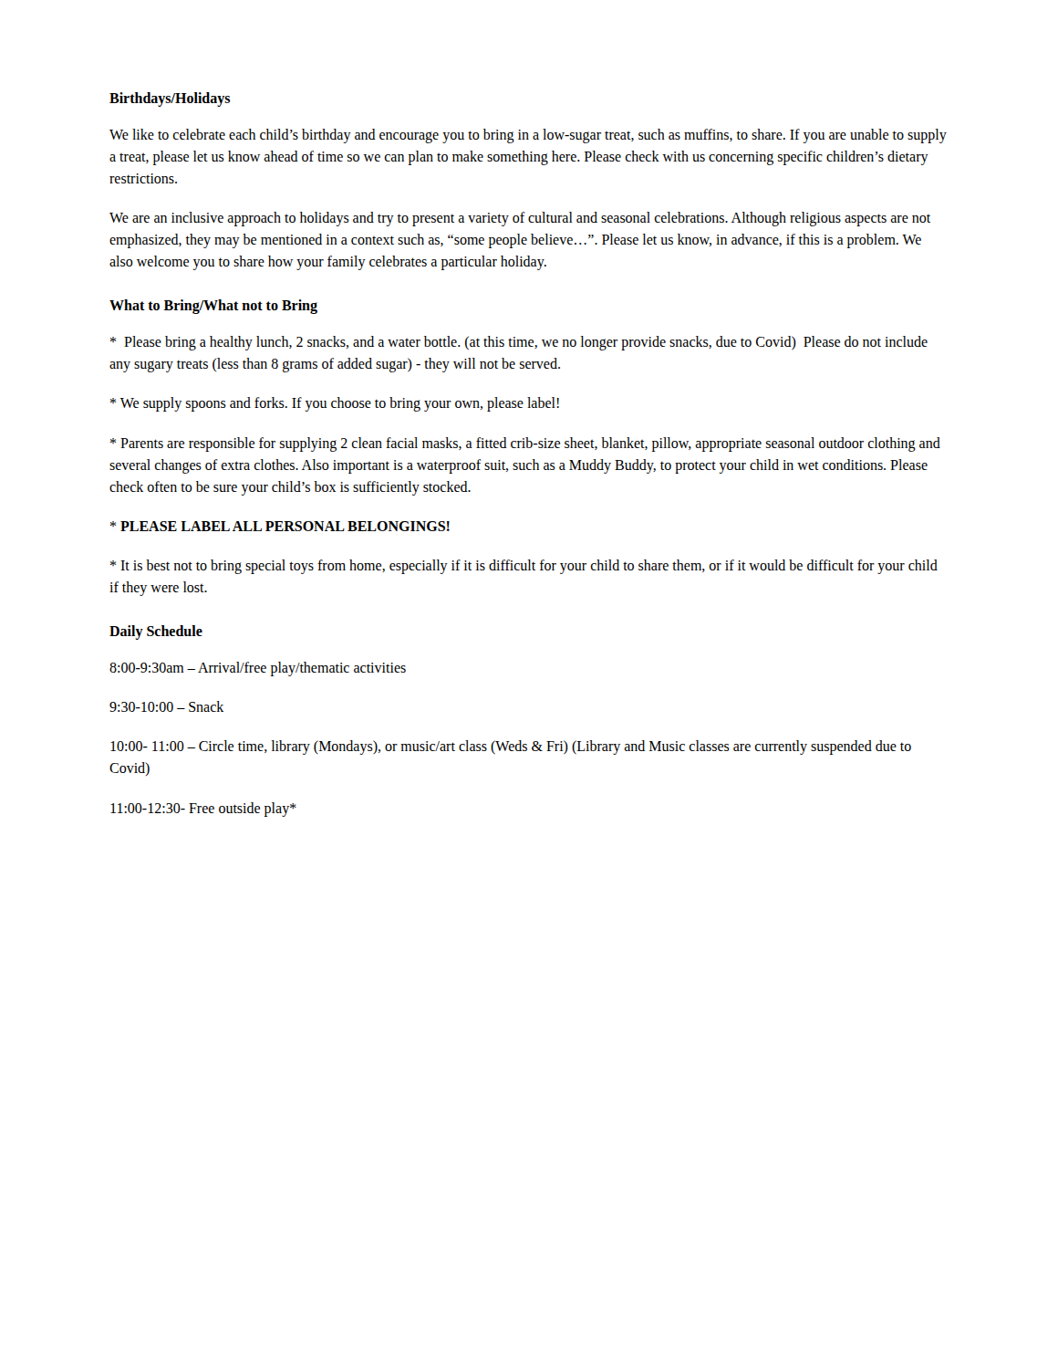Birthdays/Holidays
We like to celebrate each child’s birthday and encourage you to bring in a low-sugar treat, such as muffins, to share. If you are unable to supply a treat, please let us know ahead of time so we can plan to make something here. Please check with us concerning specific children’s dietary restrictions.
We are an inclusive approach to holidays and try to present a variety of cultural and seasonal celebrations. Although religious aspects are not emphasized, they may be mentioned in a context such as, “some people believe…”. Please let us know, in advance, if this is a problem. We also welcome you to share how your family celebrates a particular holiday.
What to Bring/What not to Bring
* Please bring a healthy lunch, 2 snacks, and a water bottle. (at this time, we no longer provide snacks, due to Covid) Please do not include any sugary treats (less than 8 grams of added sugar) - they will not be served.
* We supply spoons and forks. If you choose to bring your own, please label!
* Parents are responsible for supplying 2 clean facial masks, a fitted crib-size sheet, blanket, pillow, appropriate seasonal outdoor clothing and several changes of extra clothes. Also important is a waterproof suit, such as a Muddy Buddy, to protect your child in wet conditions. Please check often to be sure your child’s box is sufficiently stocked.
* PLEASE LABEL ALL PERSONAL BELONGINGS!
* It is best not to bring special toys from home, especially if it is difficult for your child to share them, or if it would be difficult for your child if they were lost.
Daily Schedule
8:00-9:30am – Arrival/free play/thematic activities
9:30-10:00 – Snack
10:00- 11:00 – Circle time, library (Mondays), or music/art class (Weds & Fri) (Library and Music classes are currently suspended due to Covid)
11:00-12:30- Free outside play*